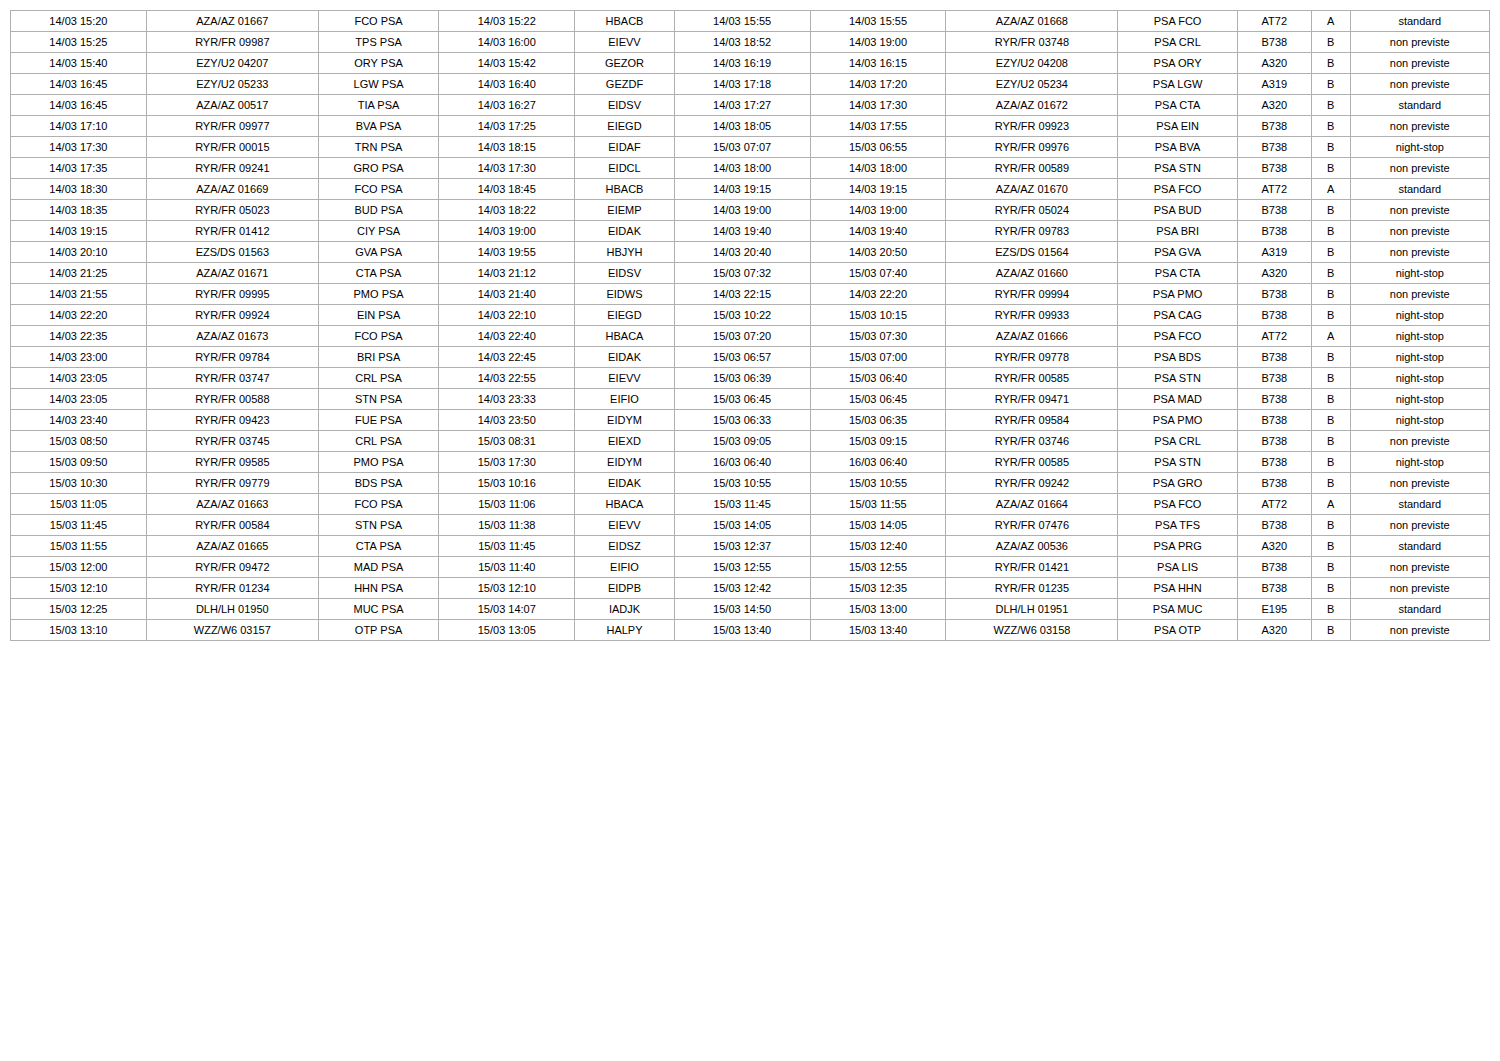| 14/03 15:20 | AZA/AZ 01667 | FCO PSA | 14/03 15:22 | HBACB | 14/03 15:55 | 14/03 15:55 | AZA/AZ 01668 | PSA FCO | AT72 | A | standard |
| 14/03 15:25 | RYR/FR 09987 | TPS PSA | 14/03 16:00 | EIEVV | 14/03 18:52 | 14/03 19:00 | RYR/FR 03748 | PSA CRL | B738 | B | non previste |
| 14/03 15:40 | EZY/U2 04207 | ORY PSA | 14/03 15:42 | GEZOR | 14/03 16:19 | 14/03 16:15 | EZY/U2 04208 | PSA ORY | A320 | B | non previste |
| 14/03 16:45 | EZY/U2 05233 | LGW PSA | 14/03 16:40 | GEZDF | 14/03 17:18 | 14/03 17:20 | EZY/U2 05234 | PSA LGW | A319 | B | non previste |
| 14/03 16:45 | AZA/AZ 00517 | TIA PSA | 14/03 16:27 | EIDSV | 14/03 17:27 | 14/03 17:30 | AZA/AZ 01672 | PSA CTA | A320 | B | standard |
| 14/03 17:10 | RYR/FR 09977 | BVA PSA | 14/03 17:25 | EIEGD | 14/03 18:05 | 14/03 17:55 | RYR/FR 09923 | PSA EIN | B738 | B | non previste |
| 14/03 17:30 | RYR/FR 00015 | TRN PSA | 14/03 18:15 | EIDAF | 15/03 07:07 | 15/03 06:55 | RYR/FR 09976 | PSA BVA | B738 | B | night-stop |
| 14/03 17:35 | RYR/FR 09241 | GRO PSA | 14/03 17:30 | EIDCL | 14/03 18:00 | 14/03 18:00 | RYR/FR 00589 | PSA STN | B738 | B | non previste |
| 14/03 18:30 | AZA/AZ 01669 | FCO PSA | 14/03 18:45 | HBACB | 14/03 19:15 | 14/03 19:15 | AZA/AZ 01670 | PSA FCO | AT72 | A | standard |
| 14/03 18:35 | RYR/FR 05023 | BUD PSA | 14/03 18:22 | EIEMP | 14/03 19:00 | 14/03 19:00 | RYR/FR 05024 | PSA BUD | B738 | B | non previste |
| 14/03 19:15 | RYR/FR 01412 | CIY PSA | 14/03 19:00 | EIDAK | 14/03 19:40 | 14/03 19:40 | RYR/FR 09783 | PSA BRI | B738 | B | non previste |
| 14/03 20:10 | EZS/DS 01563 | GVA PSA | 14/03 19:55 | HBJYH | 14/03 20:40 | 14/03 20:50 | EZS/DS 01564 | PSA GVA | A319 | B | non previste |
| 14/03 21:25 | AZA/AZ 01671 | CTA PSA | 14/03 21:12 | EIDSV | 15/03 07:32 | 15/03 07:40 | AZA/AZ 01660 | PSA CTA | A320 | B | night-stop |
| 14/03 21:55 | RYR/FR 09995 | PMO PSA | 14/03 21:40 | EIDWS | 14/03 22:15 | 14/03 22:20 | RYR/FR 09994 | PSA PMO | B738 | B | non previste |
| 14/03 22:20 | RYR/FR 09924 | EIN PSA | 14/03 22:10 | EIEGD | 15/03 10:22 | 15/03 10:15 | RYR/FR 09933 | PSA CAG | B738 | B | night-stop |
| 14/03 22:35 | AZA/AZ 01673 | FCO PSA | 14/03 22:40 | HBACA | 15/03 07:20 | 15/03 07:30 | AZA/AZ 01666 | PSA FCO | AT72 | A | night-stop |
| 14/03 23:00 | RYR/FR 09784 | BRI PSA | 14/03 22:45 | EIDAK | 15/03 06:57 | 15/03 07:00 | RYR/FR 09778 | PSA BDS | B738 | B | night-stop |
| 14/03 23:05 | RYR/FR 03747 | CRL PSA | 14/03 22:55 | EIEVV | 15/03 06:39 | 15/03 06:40 | RYR/FR 00585 | PSA STN | B738 | B | night-stop |
| 14/03 23:05 | RYR/FR 00588 | STN PSA | 14/03 23:33 | EIFIO | 15/03 06:45 | 15/03 06:45 | RYR/FR 09471 | PSA MAD | B738 | B | night-stop |
| 14/03 23:40 | RYR/FR 09423 | FUE PSA | 14/03 23:50 | EIDYM | 15/03 06:33 | 15/03 06:35 | RYR/FR 09584 | PSA PMO | B738 | B | night-stop |
| 15/03 08:50 | RYR/FR 03745 | CRL PSA | 15/03 08:31 | EIEXD | 15/03 09:05 | 15/03 09:15 | RYR/FR 03746 | PSA CRL | B738 | B | non previste |
| 15/03 09:50 | RYR/FR 09585 | PMO PSA | 15/03 17:30 | EIDYM | 16/03 06:40 | 16/03 06:40 | RYR/FR 00585 | PSA STN | B738 | B | night-stop |
| 15/03 10:30 | RYR/FR 09779 | BDS PSA | 15/03 10:16 | EIDAK | 15/03 10:55 | 15/03 10:55 | RYR/FR 09242 | PSA GRO | B738 | B | non previste |
| 15/03 11:05 | AZA/AZ 01663 | FCO PSA | 15/03 11:06 | HBACA | 15/03 11:45 | 15/03 11:55 | AZA/AZ 01664 | PSA FCO | AT72 | A | standard |
| 15/03 11:45 | RYR/FR 00584 | STN PSA | 15/03 11:38 | EIEVV | 15/03 14:05 | 15/03 14:05 | RYR/FR 07476 | PSA TFS | B738 | B | non previste |
| 15/03 11:55 | AZA/AZ 01665 | CTA PSA | 15/03 11:45 | EIDSZ | 15/03 12:37 | 15/03 12:40 | AZA/AZ 00536 | PSA PRG | A320 | B | standard |
| 15/03 12:00 | RYR/FR 09472 | MAD PSA | 15/03 11:40 | EIFIO | 15/03 12:55 | 15/03 12:55 | RYR/FR 01421 | PSA LIS | B738 | B | non previste |
| 15/03 12:10 | RYR/FR 01234 | HHN PSA | 15/03 12:10 | EIDPB | 15/03 12:42 | 15/03 12:35 | RYR/FR 01235 | PSA HHN | B738 | B | non previste |
| 15/03 12:25 | DLH/LH 01950 | MUC PSA | 15/03 14:07 | IADJK | 15/03 14:50 | 15/03 13:00 | DLH/LH 01951 | PSA MUC | E195 | B | standard |
| 15/03 13:10 | WZZ/W6 03157 | OTP PSA | 15/03 13:05 | HALPY | 15/03 13:40 | 15/03 13:40 | WZZ/W6 03158 | PSA OTP | A320 | B | non previste |